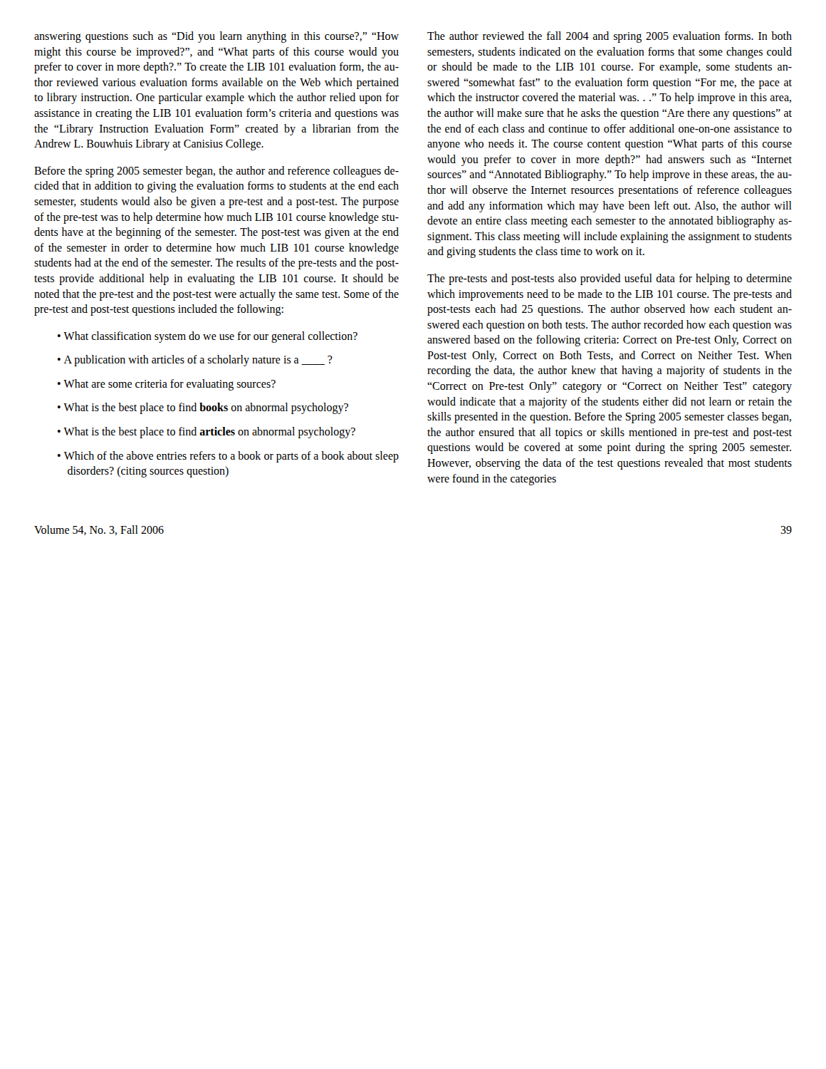answering questions such as “Did you learn anything in this course?,” “How might this course be improved?”, and “What parts of this course would you prefer to cover in more depth?.” To create the LIB 101 evaluation form, the author reviewed various evaluation forms available on the Web which pertained to library instruction. One particular example which the author relied upon for assistance in creating the LIB 101 evaluation form’s criteria and questions was the “Library Instruction Evaluation Form” created by a librarian from the Andrew L. Bouwhuis Library at Canisius College.
Before the spring 2005 semester began, the author and reference colleagues decided that in addition to giving the evaluation forms to students at the end each semester, students would also be given a pre-test and a post-test. The purpose of the pre-test was to help determine how much LIB 101 course knowledge students have at the beginning of the semester. The post-test was given at the end of the semester in order to determine how much LIB 101 course knowledge students had at the end of the semester. The results of the pre-tests and the post-tests provide additional help in evaluating the LIB 101 course. It should be noted that the pre-test and the post-test were actually the same test. Some of the pre-test and post-test questions included the following:
What classification system do we use for our general collection?
A publication with articles of a scholarly nature is a ____ ?
What are some criteria for evaluating sources?
What is the best place to find books on abnormal psychology?
What is the best place to find articles on abnormal psychology?
Which of the above entries refers to a book or parts of a book about sleep disorders? (citing sources question)
The author reviewed the fall 2004 and spring 2005 evaluation forms. In both semesters, students indicated on the evaluation forms that some changes could or should be made to the LIB 101 course. For example, some students answered “somewhat fast” to the evaluation form question “For me, the pace at which the instructor covered the material was. . .” To help improve in this area, the author will make sure that he asks the question “Are there any questions” at the end of each class and continue to offer additional one-on-one assistance to anyone who needs it. The course content question “What parts of this course would you prefer to cover in more depth?” had answers such as “Internet sources” and “Annotated Bibliography.” To help improve in these areas, the author will observe the Internet resources presentations of reference colleagues and add any information which may have been left out. Also, the author will devote an entire class meeting each semester to the annotated bibliography assignment. This class meeting will include explaining the assignment to students and giving students the class time to work on it.
The pre-tests and post-tests also provided useful data for helping to determine which improvements need to be made to the LIB 101 course. The pre-tests and post-tests each had 25 questions. The author observed how each student answered each question on both tests. The author recorded how each question was answered based on the following criteria: Correct on Pre-test Only, Correct on Post-test Only, Correct on Both Tests, and Correct on Neither Test. When recording the data, the author knew that having a majority of students in the “Correct on Pre-test Only” category or “Correct on Neither Test” category would indicate that a majority of the students either did not learn or retain the skills presented in the question. Before the Spring 2005 semester classes began, the author ensured that all topics or skills mentioned in pre-test and post-test questions would be covered at some point during the spring 2005 semester. However, observing the data of the test questions revealed that most students were found in the categories
Volume 54, No. 3, Fall 2006 39